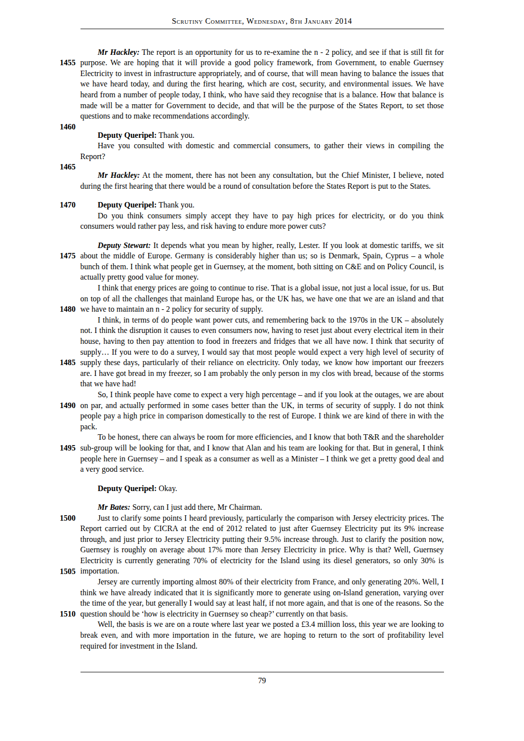Scrutiny Committee, Wednesday, 8th January 2014
1455
Mr Hackley: The report is an opportunity for us to re-examine the n - 2 policy, and see if that is still fit for purpose. We are hoping that it will provide a good policy framework, from Government, to enable Guernsey Electricity to invest in infrastructure appropriately, and of course, that will mean having to balance the issues that we have heard today, and during the first hearing, which are cost, security, and environmental issues. We have heard from a number of people today, I think, who have said they recognise that is a balance. How that balance is made will be a matter for Government to decide, and that will be the purpose of the States Report, to set those questions and to make recommendations accordingly.
1460
Deputy Queripel: Thank you.
Have you consulted with domestic and commercial consumers, to gather their views in compiling the Report?
1465
Mr Hackley: At the moment, there has not been any consultation, but the Chief Minister, I believe, noted during the first hearing that there would be a round of consultation before the States Report is put to the States.
1470
Deputy Queripel: Thank you.
Do you think consumers simply accept they have to pay high prices for electricity, or do you think consumers would rather pay less, and risk having to endure more power cuts?
1475
Deputy Stewart: It depends what you mean by higher, really, Lester. If you look at domestic tariffs, we sit about the middle of Europe. Germany is considerably higher than us; so is Denmark, Spain, Cyprus – a whole bunch of them. I think what people get in Guernsey, at the moment, both sitting on C&E and on Policy Council, is actually pretty good value for money.
I think that energy prices are going to continue to rise. That is a global issue, not just a local issue, for us. But on top of all the challenges that mainland Europe has, or the UK has, we have one that we are an island and that we have to maintain an n - 2 policy for security of supply.
1480
I think, in terms of do people want power cuts, and remembering back to the 1970s in the UK – absolutely not. I think the disruption it causes to even consumers now, having to reset just about every electrical item in their house, having to then pay attention to food in freezers and fridges that we all have now. I think that security of supply… If you were to do a survey, I would say that most people would expect a very high level of security of supply these days, particularly of their reliance on electricity. Only today, we know how important our freezers are. I have got bread in my freezer, so I am probably the only person in my clos with bread, because of the storms that we have had!
1485
So, I think people have come to expect a very high percentage – and if you look at the outages, we are about on par, and actually performed in some cases better than the UK, in terms of security of supply. I do not think people pay a high price in comparison domestically to the rest of Europe. I think we are kind of there in with the pack.
1490
To be honest, there can always be room for more efficiencies, and I know that both T&R and the shareholder sub-group will be looking for that, and I know that Alan and his team are looking for that. But in general, I think people here in Guernsey – and I speak as a consumer as well as a Minister – I think we get a pretty good deal and a very good service.
1495
Deputy Queripel: Okay.
Mr Bates: Sorry, can I just add there, Mr Chairman.
1500
Just to clarify some points I heard previously, particularly the comparison with Jersey electricity prices. The Report carried out by CICRA at the end of 2012 related to just after Guernsey Electricity put its 9% increase through, and just prior to Jersey Electricity putting their 9.5% increase through. Just to clarify the position now, Guernsey is roughly on average about 17% more than Jersey Electricity in price. Why is that? Well, Guernsey Electricity is currently generating 70% of electricity for the Island using its diesel generators, so only 30% is importation.
1505
Jersey are currently importing almost 80% of their electricity from France, and only generating 20%. Well, I think we have already indicated that it is significantly more to generate using on-Island generation, varying over the time of the year, but generally I would say at least half, if not more again, and that is one of the reasons. So the question should be ‘how is electricity in Guernsey so cheap?’ currently on that basis.
1510
Well, the basis is we are on a route where last year we posted a £3.4 million loss, this year we are looking to break even, and with more importation in the future, we are hoping to return to the sort of profitability level required for investment in the Island.
79